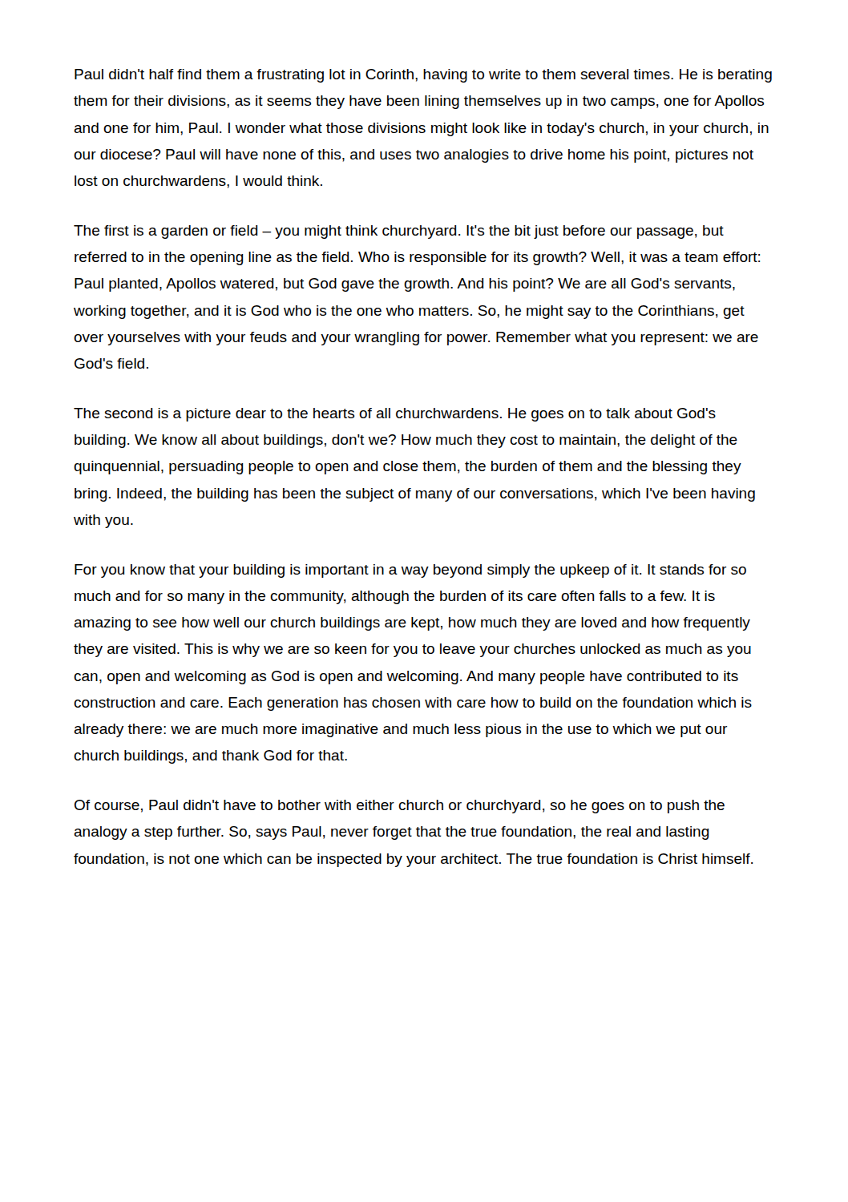Paul didn't half find them a frustrating lot in Corinth, having to write to them several times. He is berating them for their divisions, as it seems they have been lining themselves up in two camps, one for Apollos and one for him, Paul. I wonder what those divisions might look like in today's church, in your church, in our diocese? Paul will have none of this, and uses two analogies to drive home his point, pictures not lost on churchwardens, I would think.
The first is a garden or field – you might think churchyard. It's the bit just before our passage, but referred to in the opening line as the field. Who is responsible for its growth? Well, it was a team effort: Paul planted, Apollos watered, but God gave the growth. And his point? We are all God's servants, working together, and it is God who is the one who matters. So, he might say to the Corinthians, get over yourselves with your feuds and your wrangling for power. Remember what you represent: we are God's field.
The second is a picture dear to the hearts of all churchwardens. He goes on to talk about God's building. We know all about buildings, don't we? How much they cost to maintain, the delight of the quinquennial, persuading people to open and close them, the burden of them and the blessing they bring. Indeed, the building has been the subject of many of our conversations, which I've been having with you.
For you know that your building is important in a way beyond simply the upkeep of it. It stands for so much and for so many in the community, although the burden of its care often falls to a few. It is amazing to see how well our church buildings are kept, how much they are loved and how frequently they are visited. This is why we are so keen for you to leave your churches unlocked as much as you can, open and welcoming as God is open and welcoming. And many people have contributed to its construction and care. Each generation has chosen with care how to build on the foundation which is already there: we are much more imaginative and much less pious in the use to which we put our church buildings, and thank God for that.
Of course, Paul didn't have to bother with either church or churchyard, so he goes on to push the analogy a step further. So, says Paul, never forget that the true foundation, the real and lasting foundation, is not one which can be inspected by your architect. The true foundation is Christ himself.